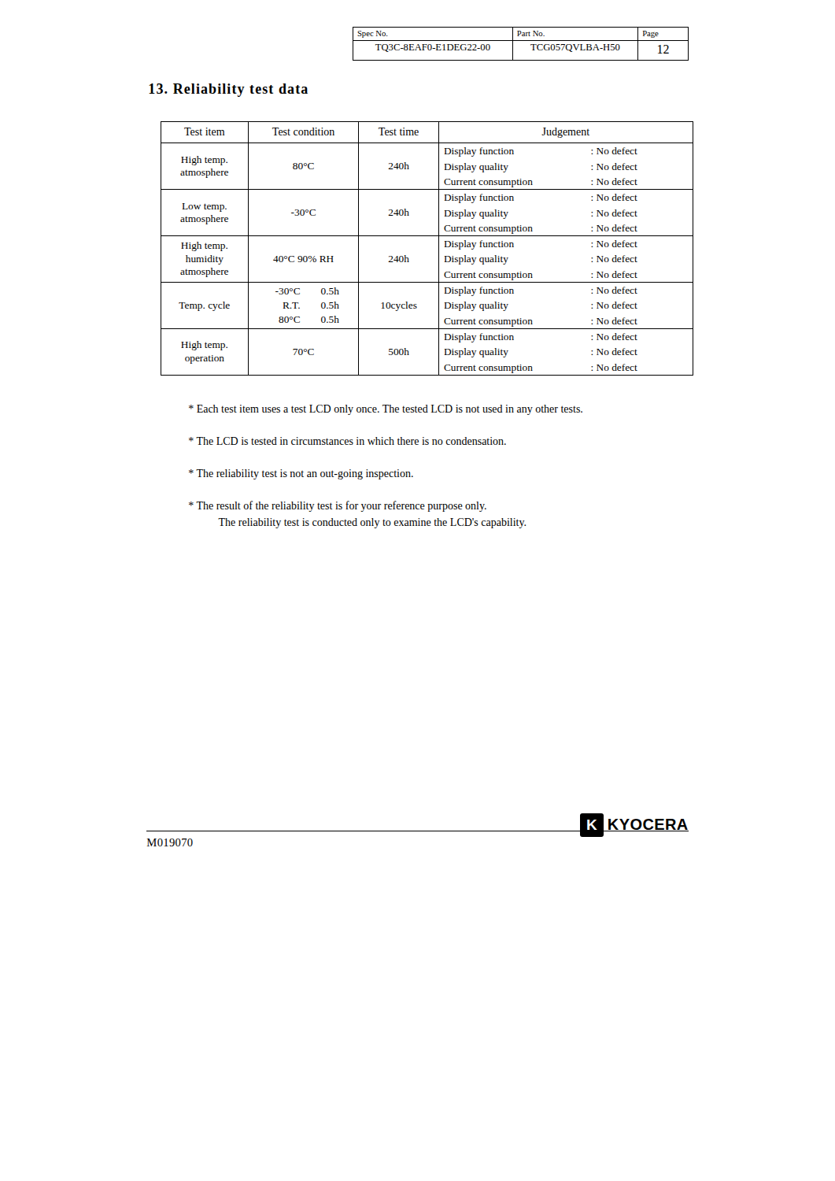| Spec No. | Part No. | Page |
| TQ3C-8EAF0-E1DEG22-00 | TCG057QVLBA-H50 | 12 |
13. Reliability test data
| Test item | Test condition | Test time | Judgement |
| --- | --- | --- | --- |
| High temp. atmosphere | 80°C | 240h | / Display function / : No defect / / Display quality / : No defect / / Current consumption / : No defect / |
| Low temp. atmosphere | -30°C | 240h | / Display function / : No defect / / Display quality / : No defect / / Current consumption / : No defect / |
| High temp. humidity atmosphere | 40°C 90% RH | 240h | / Display function / : No defect / / Display quality / : No defect / / Current consumption / : No defect / |
| Temp. cycle | -30°C 0.5h R.T. 0.5h 80°C 0.5h | 10cycles | / Display function / : No defect / / Display quality / : No defect / / Current consumption / : No defect / |
| High temp. operation | 70°C | 500h | / Display function / : No defect / / Display quality / : No defect / / Current consumption / : No defect / |
* Each test item uses a test LCD only once. The tested LCD is not used in any other tests.
* The LCD is tested in circumstances in which there is no condensation.
* The reliability test is not an out-going inspection.
* The result of the reliability test is for your reference purpose only. The reliability test is conducted only to examine the LCD's capability.
K
KYOCERA
M019070